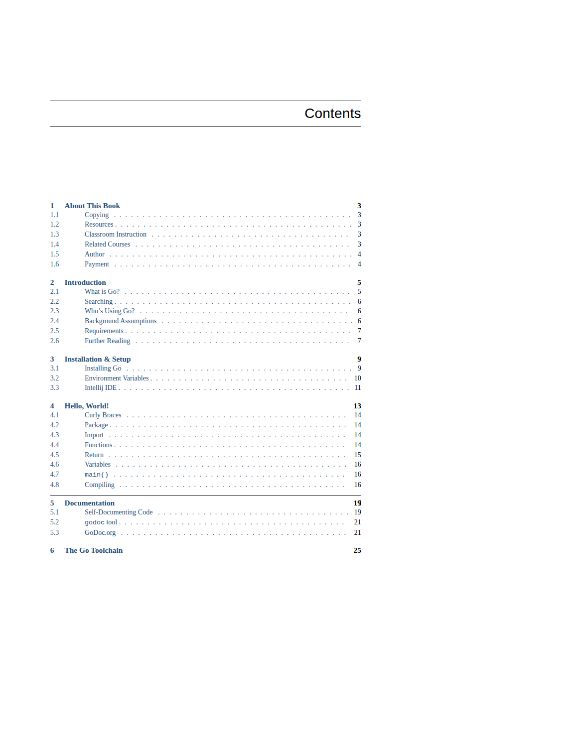Contents
1
About This Book
3
1.1
Copying . . . . . . . . . . . . . . . . . . . . . . . . . . . . . . . . . . . . . . . . . . . . . . . . . . .
3
1.2
Resources . . . . . . . . . . . . . . . . . . . . . . . . . . . . . . . . . . . . . . . . . . . . . . . . . . .
3
1.3
Classroom Instruction . . . . . . . . . . . . . . . . . . . . . . . . . . . . . . . . . . . . . . . . .
3
1.4
Related Courses . . . . . . . . . . . . . . . . . . . . . . . . . . . . . . . . . . . . . . . . . . . .
3
1.5
Author . . . . . . . . . . . . . . . . . . . . . . . . . . . . . . . . . . . . . . . . . . . . . . . . . . .
4
1.6
Payment . . . . . . . . . . . . . . . . . . . . . . . . . . . . . . . . . . . . . . . . . . . . . . . . .
4
2
Introduction
5
2.1
What is Go? . . . . . . . . . . . . . . . . . . . . . . . . . . . . . . . . . . . . . . . . . . . . . .
5
2.2
Searching . . . . . . . . . . . . . . . . . . . . . . . . . . . . . . . . . . . . . . . . . . . . . . . . . .
6
2.3
Who’s Using Go? . . . . . . . . . . . . . . . . . . . . . . . . . . . . . . . . . . . . . . . . . . .
6
2.4
Background Assumptions . . . . . . . . . . . . . . . . . . . . . . . . . . . . . . . . . . . . . . .
6
2.5
Requirements . . . . . . . . . . . . . . . . . . . . . . . . . . . . . . . . . . . . . . . . . . . . . . . .
7
2.6
Further Reading . . . . . . . . . . . . . . . . . . . . . . . . . . . . . . . . . . . . . . . . . . . .
7
3
Installation & Setup
9
3.1
Installing Go . . . . . . . . . . . . . . . . . . . . . . . . . . . . . . . . . . . . . . . . . . . . . .
9
3.2
Environment Variables . . . . . . . . . . . . . . . . . . . . . . . . . . . . . . . . . . . . . . . . . .
10
3.3
Intellij IDE . . . . . . . . . . . . . . . . . . . . . . . . . . . . . . . . . . . . . . . . . . . . . . . . .
11
4
Hello, World!
13
4.1
Curly Braces . . . . . . . . . . . . . . . . . . . . . . . . . . . . . . . . . . . . . . . . . . . . . .
14
4.2
Package . . . . . . . . . . . . . . . . . . . . . . . . . . . . . . . . . . . . . . . . . . . . . . . . . . .
14
4.3
Import . . . . . . . . . . . . . . . . . . . . . . . . . . . . . . . . . . . . . . . . . . . . . . . . . .
14
4.4
Functions . . . . . . . . . . . . . . . . . . . . . . . . . . . . . . . . . . . . . . . . . . . . . . . . . .
14
4.5
Return . . . . . . . . . . . . . . . . . . . . . . . . . . . . . . . . . . . . . . . . . . . . . . . . . .
15
4.6
Variables . . . . . . . . . . . . . . . . . . . . . . . . . . . . . . . . . . . . . . . . . . . . . . . .
16
4.7
main() . . . . . . . . . . . . . . . . . . . . . . . . . . . . . . . . . . . . . . . . . . . . . . . .
16
4.8
Compiling . . . . . . . . . . . . . . . . . . . . . . . . . . . . . . . . . . . . . . . . . . . . . . .
16
5
Documentation
19
5.1
Self-Documenting Code . . . . . . . . . . . . . . . . . . . . . . . . . . . . . . . . . . . . . . . .
19
5.2
godoc tool . . . . . . . . . . . . . . . . . . . . . . . . . . . . . . . . . . . . . . . . . . . . . . .
21
5.3
GoDoc.org . . . . . . . . . . . . . . . . . . . . . . . . . . . . . . . . . . . . . . . . . . . . . . .
21
6
The Go Toolchain
25
i